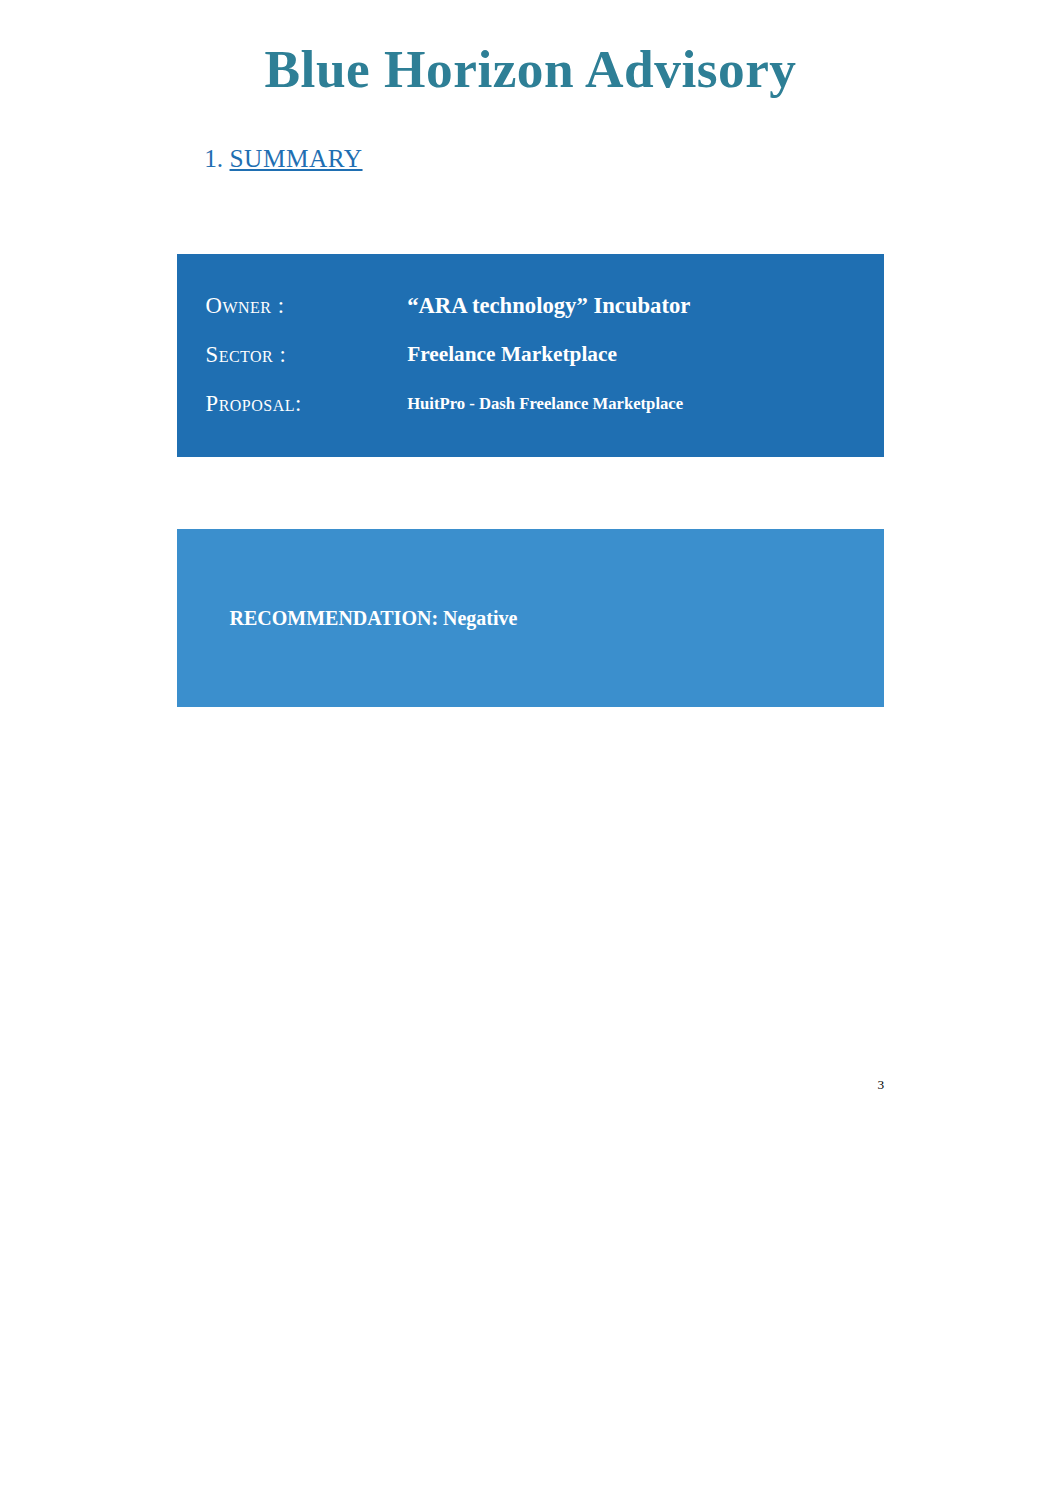Blue Horizon Advisory
SUMMARY
| Owner : | “ARA technology” Incubator |
| Sector : | Freelance Marketplace |
| Proposal: | HuitPro - Dash Freelance Marketplace |
RECOMMENDATION: Negative
3